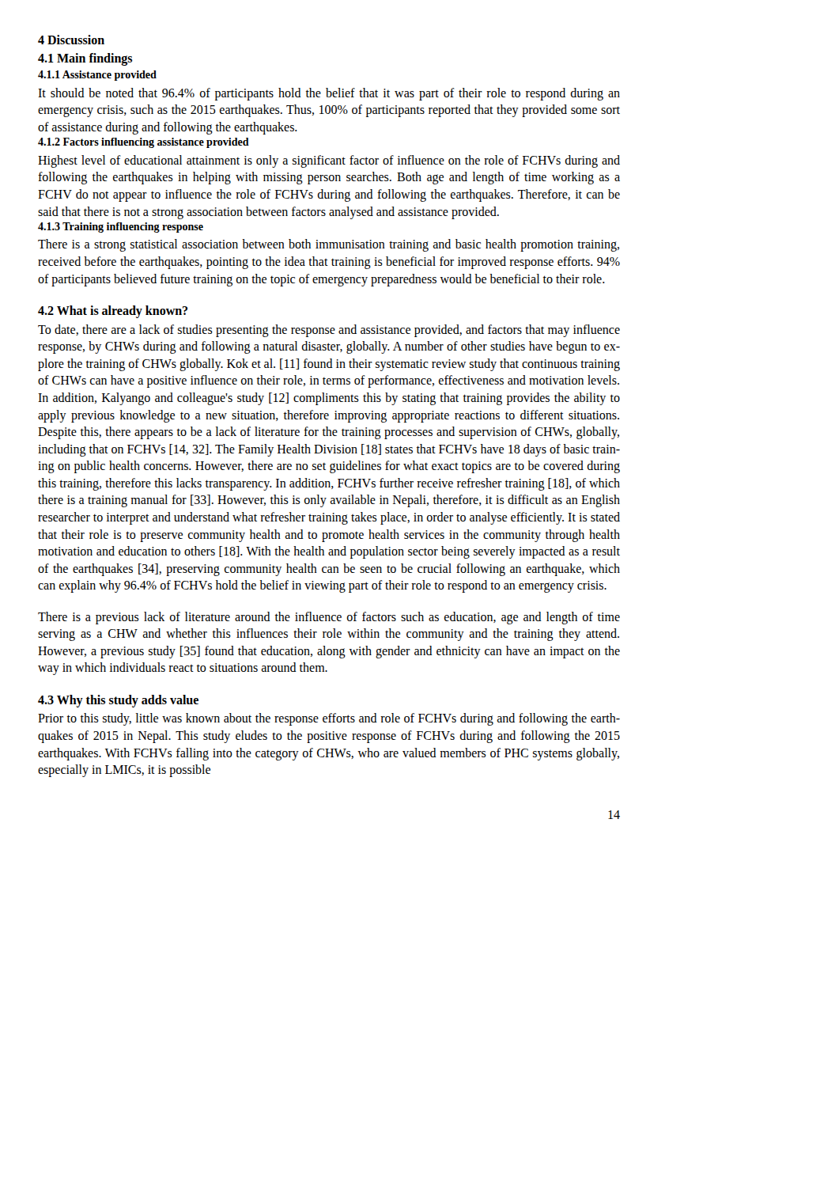4 Discussion
4.1 Main findings
4.1.1 Assistance provided
It should be noted that 96.4% of participants hold the belief that it was part of their role to respond during an emergency crisis, such as the 2015 earthquakes. Thus, 100% of participants reported that they provided some sort of assistance during and following the earthquakes.
4.1.2 Factors influencing assistance provided
Highest level of educational attainment is only a significant factor of influence on the role of FCHVs during and following the earthquakes in helping with missing person searches. Both age and length of time working as a FCHV do not appear to influence the role of FCHVs during and following the earthquakes. Therefore, it can be said that there is not a strong association between factors analysed and assistance provided.
4.1.3 Training influencing response
There is a strong statistical association between both immunisation training and basic health promotion training, received before the earthquakes, pointing to the idea that training is beneficial for improved response efforts. 94% of participants believed future training on the topic of emergency preparedness would be beneficial to their role.
4.2 What is already known?
To date, there are a lack of studies presenting the response and assistance provided, and factors that may influence response, by CHWs during and following a natural disaster, globally. A number of other studies have begun to explore the training of CHWs globally. Kok et al. [11] found in their systematic review study that continuous training of CHWs can have a positive influence on their role, in terms of performance, effectiveness and motivation levels. In addition, Kalyango and colleague's study [12] compliments this by stating that training provides the ability to apply previous knowledge to a new situation, therefore improving appropriate reactions to different situations. Despite this, there appears to be a lack of literature for the training processes and supervision of CHWs, globally, including that on FCHVs [14, 32]. The Family Health Division [18] states that FCHVs have 18 days of basic training on public health concerns. However, there are no set guidelines for what exact topics are to be covered during this training, therefore this lacks transparency. In addition, FCHVs further receive refresher training [18], of which there is a training manual for [33]. However, this is only available in Nepali, therefore, it is difficult as an English researcher to interpret and understand what refresher training takes place, in order to analyse efficiently. It is stated that their role is to preserve community health and to promote health services in the community through health motivation and education to others [18]. With the health and population sector being severely impacted as a result of the earthquakes [34], preserving community health can be seen to be crucial following an earthquake, which can explain why 96.4% of FCHVs hold the belief in viewing part of their role to respond to an emergency crisis.
There is a previous lack of literature around the influence of factors such as education, age and length of time serving as a CHW and whether this influences their role within the community and the training they attend. However, a previous study [35] found that education, along with gender and ethnicity can have an impact on the way in which individuals react to situations around them.
4.3 Why this study adds value
Prior to this study, little was known about the response efforts and role of FCHVs during and following the earthquakes of 2015 in Nepal. This study eludes to the positive response of FCHVs during and following the 2015 earthquakes. With FCHVs falling into the category of CHWs, who are valued members of PHC systems globally, especially in LMICs, it is possible
14